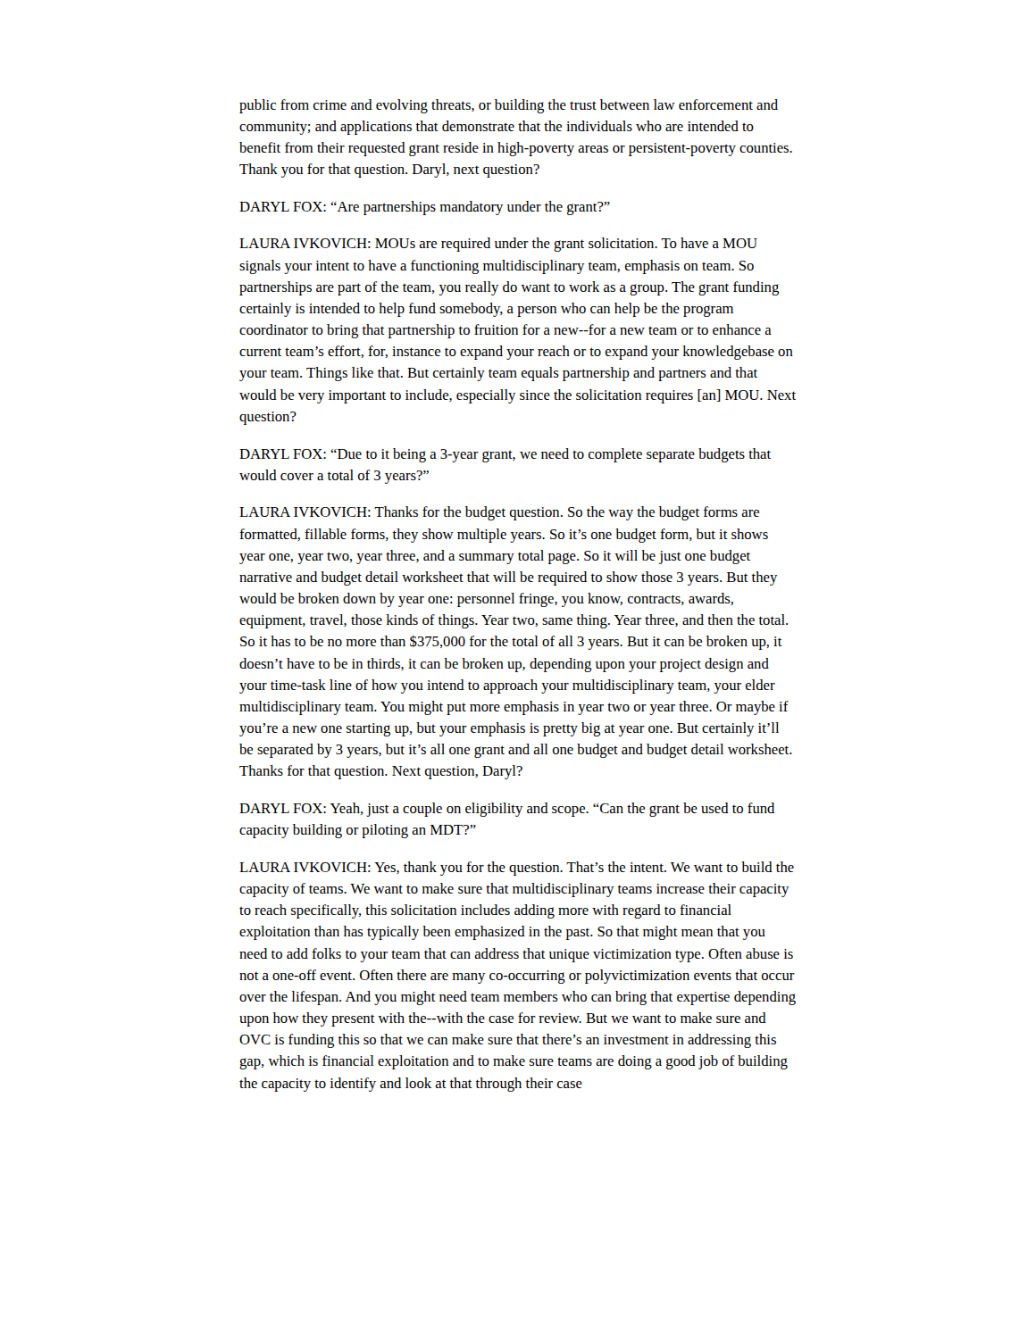public from crime and evolving threats, or building the trust between law enforcement and community; and applications that demonstrate that the individuals who are intended to benefit from their requested grant reside in high-poverty areas or persistent-poverty counties. Thank you for that question. Daryl, next question?
DARYL FOX: “Are partnerships mandatory under the grant?”
LAURA IVKOVICH: MOUs are required under the grant solicitation. To have a MOU signals your intent to have a functioning multidisciplinary team, emphasis on team. So partnerships are part of the team, you really do want to work as a group. The grant funding certainly is intended to help fund somebody, a person who can help be the program coordinator to bring that partnership to fruition for a new--for a new team or to enhance a current team’s effort, for, instance to expand your reach or to expand your knowledgebase on your team. Things like that. But certainly team equals partnership and partners and that would be very important to include, especially since the solicitation requires [an] MOU. Next question?
DARYL FOX: “Due to it being a 3-year grant, we need to complete separate budgets that would cover a total of 3 years?”
LAURA IVKOVICH: Thanks for the budget question. So the way the budget forms are formatted, fillable forms, they show multiple years. So it’s one budget form, but it shows year one, year two, year three, and a summary total page. So it will be just one budget narrative and budget detail worksheet that will be required to show those 3 years. But they would be broken down by year one: personnel fringe, you know, contracts, awards, equipment, travel, those kinds of things. Year two, same thing. Year three, and then the total. So it has to be no more than $375,000 for the total of all 3 years. But it can be broken up, it doesn’t have to be in thirds, it can be broken up, depending upon your project design and your time-task line of how you intend to approach your multidisciplinary team, your elder multidisciplinary team. You might put more emphasis in year two or year three. Or maybe if you’re a new one starting up, but your emphasis is pretty big at year one. But certainly it’ll be separated by 3 years, but it’s all one grant and all one budget and budget detail worksheet. Thanks for that question. Next question, Daryl?
DARYL FOX: Yeah, just a couple on eligibility and scope. “Can the grant be used to fund capacity building or piloting an MDT?”
LAURA IVKOVICH: Yes, thank you for the question. That’s the intent. We want to build the capacity of teams. We want to make sure that multidisciplinary teams increase their capacity to reach specifically, this solicitation includes adding more with regard to financial exploitation than has typically been emphasized in the past. So that might mean that you need to add folks to your team that can address that unique victimization type. Often abuse is not a one-off event. Often there are many co-occurring or polyvictimization events that occur over the lifespan. And you might need team members who can bring that expertise depending upon how they present with the--with the case for review. But we want to make sure and OVC is funding this so that we can make sure that there’s an investment in addressing this gap, which is financial exploitation and to make sure teams are doing a good job of building the capacity to identify and look at that through their case